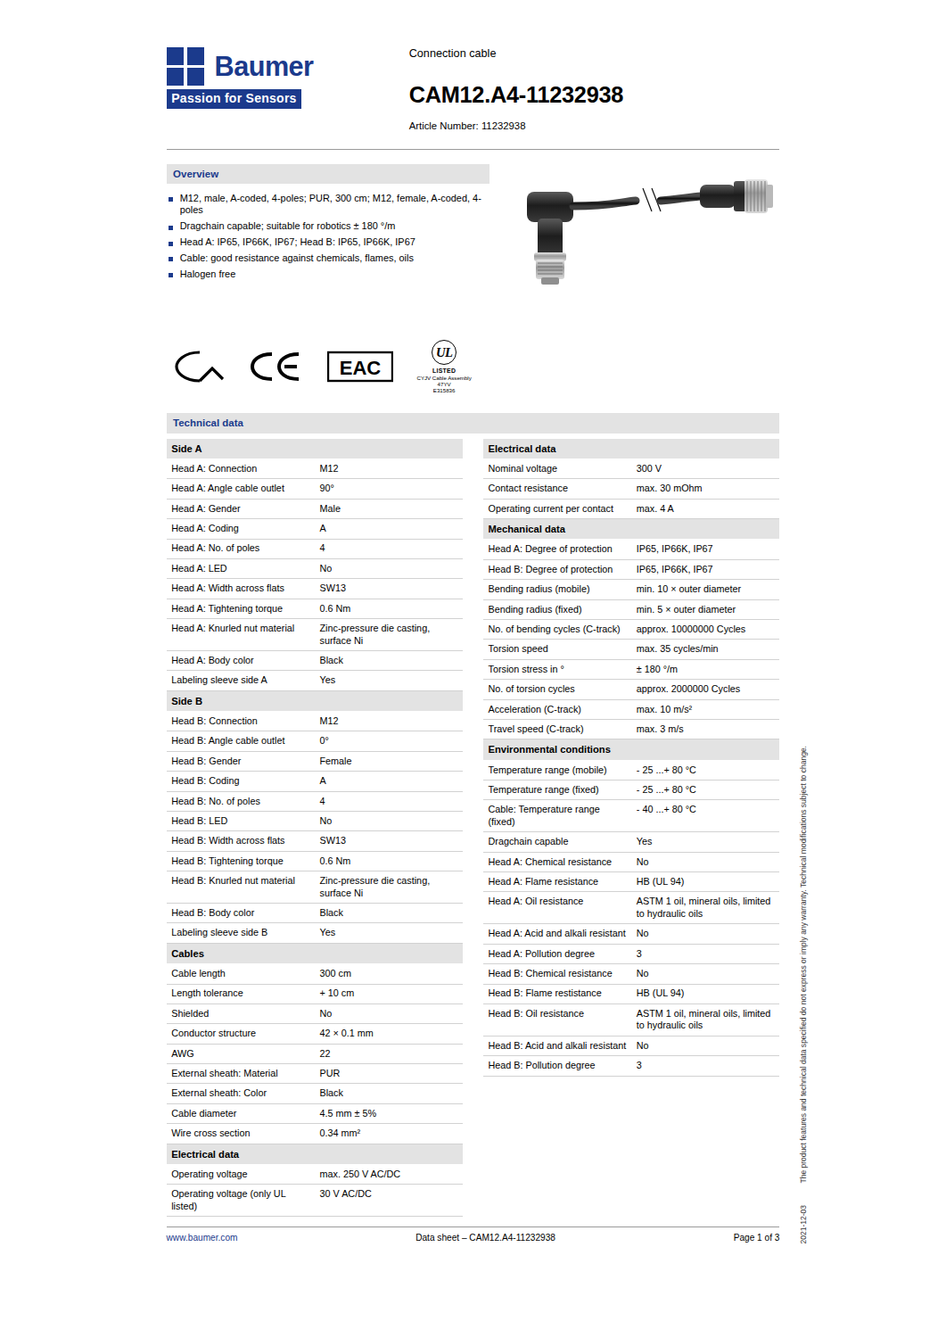Baumer
Passion for Sensors
Connection cable
CAM12.A4-11232938
Article Number: 11232938
Overview
M12, male, A-coded, 4-poles; PUR, 300 cm; M12, female, A-coded, 4-poles
Dragchain capable; suitable for robotics ± 180 °/m
Head A: IP65, IP66K, IP67; Head B: IP65, IP66K, IP67
Cable: good resistance against chemicals, flames, oils
Halogen free
EAC
UL
LISTED
CYJV Cable Assembly
47YV
E315836
Technical data
| Side A |
| --- |
| Head A: Connection | M12 |
| Head A: Angle cable outlet | 90° |
| Head A: Gender | Male |
| Head A: Coding | A |
| Head A: No. of poles | 4 |
| Head A: LED | No |
| Head A: Width across flats | SW13 |
| Head A: Tightening torque | 0.6 Nm |
| Head A: Knurled nut material | Zinc-pressure die casting, surface Ni |
| Head A: Body color | Black |
| Labeling sleeve side A | Yes |
| Side B |
| Head B: Connection | M12 |
| Head B: Angle cable outlet | 0° |
| Head B: Gender | Female |
| Head B: Coding | A |
| Head B: No. of poles | 4 |
| Head B: LED | No |
| Head B: Width across flats | SW13 |
| Head B: Tightening torque | 0.6 Nm |
| Head B: Knurled nut material | Zinc-pressure die casting, surface Ni |
| Head B: Body color | Black |
| Labeling sleeve side B | Yes |
| Cables |
| Cable length | 300 cm |
| Length tolerance | + 10 cm |
| Shielded | No |
| Conductor structure | 42 × 0.1 mm |
| AWG | 22 |
| External sheath: Material | PUR |
| External sheath: Color | Black |
| Cable diameter | 4.5 mm ± 5% |
| Wire cross section | 0.34 mm² |
| Electrical data |
| Operating voltage | max. 250 V AC/DC |
| Operating voltage (only UL listed) | 30 V AC/DC |
| Electrical data |
| --- |
| Nominal voltage | 300 V |
| Contact resistance | max. 30 mOhm |
| Operating current per contact | max. 4 A |
| Mechanical data |
| Head A: Degree of protection | IP65, IP66K, IP67 |
| Head B: Degree of protection | IP65, IP66K, IP67 |
| Bending radius (mobile) | min. 10 × outer diameter |
| Bending radius (fixed) | min. 5 × outer diameter |
| No. of bending cycles (C-track) | approx. 10000000 Cycles |
| Torsion speed | max. 35 cycles/min |
| Torsion stress in ° | ± 180 °/m |
| No. of torsion cycles | approx. 2000000 Cycles |
| Acceleration (C-track) | max. 10 m/s² |
| Travel speed (C-track) | max. 3 m/s |
| Environmental conditions |
| Temperature range (mobile) | - 25 ...+ 80 °C |
| Temperature range (fixed) | - 25 ...+ 80 °C |
| Cable: Temperature range (fixed) | - 40 ...+ 80 °C |
| Dragchain capable | Yes |
| Head A: Chemical resistance | No |
| Head A: Flame resistance | HB (UL 94) |
| Head A: Oil resistance | ASTM 1 oil, mineral oils, limited to hydraulic oils |
| Head A: Acid and alkali resistant | No |
| Head A: Pollution degree | 3 |
| Head B: Chemical resistance | No |
| Head B: Flame restistance | HB (UL 94) |
| Head B: Oil resistance | ASTM 1 oil, mineral oils, limited to hydraulic oils |
| Head B: Acid and alkali resistant | No |
| Head B: Pollution degree | 3 |
The product features and technical data specified do not express or imply any warranty. Technical modifications subject to change.
2021-12-03
www.baumer.com
Data sheet – CAM12.A4-11232938
Page 1 of 3